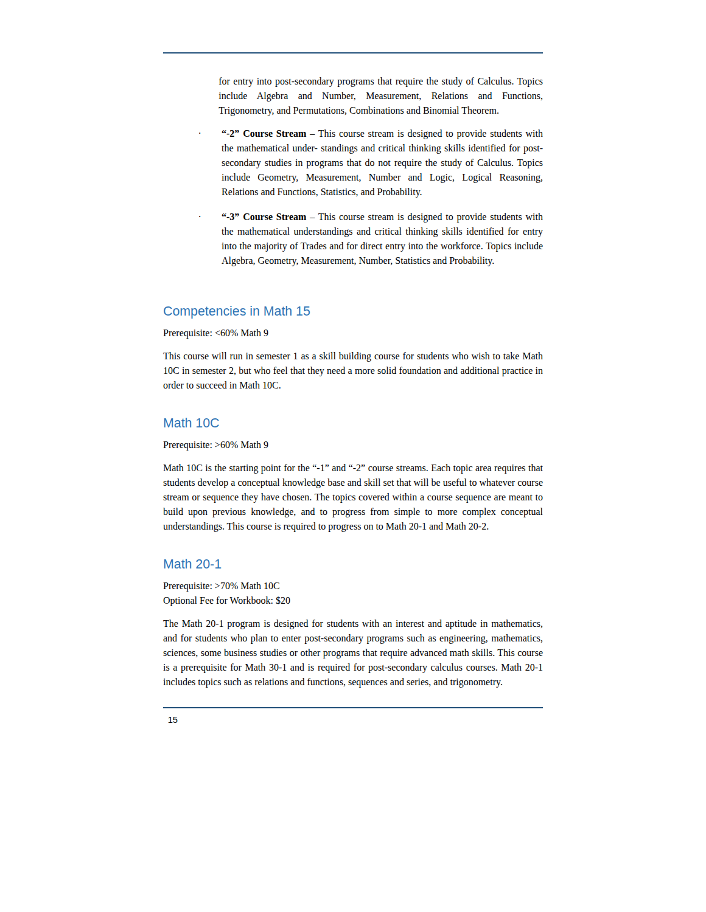for entry into post-secondary programs that require the study of Calculus. Topics include Algebra and Number, Measurement, Relations and Functions, Trigonometry, and Permutations, Combinations and Binomial Theorem.
“-2” Course Stream – This course stream is designed to provide students with the mathematical under- standings and critical thinking skills identified for post-secondary studies in programs that do not require the study of Calculus. Topics include Geometry, Measurement, Number and Logic, Logical Reasoning, Relations and Functions, Statistics, and Probability.
“-3” Course Stream – This course stream is designed to provide students with the mathematical understandings and critical thinking skills identified for entry into the majority of Trades and for direct entry into the workforce. Topics include Algebra, Geometry, Measurement, Number, Statistics and Probability.
Competencies in Math 15
Prerequisite: <60% Math 9
This course will run in semester 1 as a skill building course for students who wish to take Math 10C in semester 2, but who feel that they need a more solid foundation and additional practice in order to succeed in Math 10C.
Math 10C
Prerequisite: >60% Math 9
Math 10C is the starting point for the “-1” and “-2” course streams. Each topic area requires that students develop a conceptual knowledge base and skill set that will be useful to whatever course stream or sequence they have chosen. The topics covered within a course sequence are meant to build upon previous knowledge, and to progress from simple to more complex conceptual understandings. This course is required to progress on to Math 20-1 and Math 20-2.
Math 20-1
Prerequisite: >70% Math 10C Optional Fee for Workbook: $20
The Math 20-1 program is designed for students with an interest and aptitude in mathematics, and for students who plan to enter post-secondary programs such as engineering, mathematics, sciences, some business studies or other programs that require advanced math skills. This course is a prerequisite for Math 30-1 and is required for post-secondary calculus courses. Math 20-1 includes topics such as relations and functions, sequences and series, and trigonometry.
15